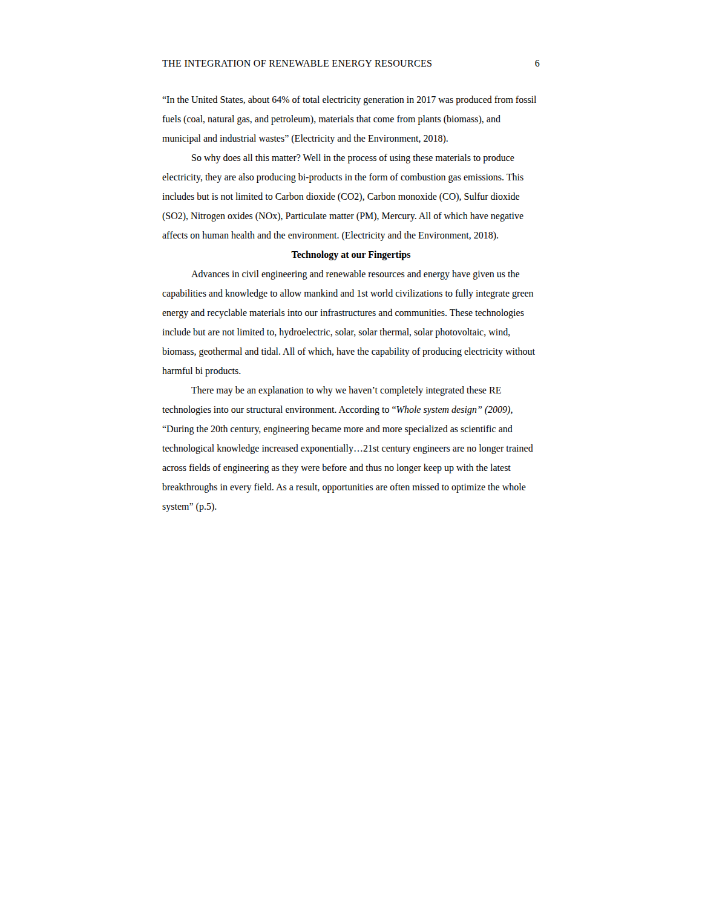The Integration of Renewable Energy Resources 6
“In the United States, about 64% of total electricity generation in 2017 was produced from fossil fuels (coal, natural gas, and petroleum), materials that come from plants (biomass), and municipal and industrial wastes” (Electricity and the Environment, 2018).
So why does all this matter? Well in the process of using these materials to produce electricity, they are also producing bi-products in the form of combustion gas emissions. This includes but is not limited to Carbon dioxide (CO2), Carbon monoxide (CO), Sulfur dioxide (SO2), Nitrogen oxides (NOx), Particulate matter (PM), Mercury. All of which have negative affects on human health and the environment. (Electricity and the Environment, 2018).
Technology at our Fingertips
Advances in civil engineering and renewable resources and energy have given us the capabilities and knowledge to allow mankind and 1st world civilizations to fully integrate green energy and recyclable materials into our infrastructures and communities. These technologies include but are not limited to, hydroelectric, solar, solar thermal, solar photovoltaic, wind, biomass, geothermal and tidal. All of which, have the capability of producing electricity without harmful bi products.
There may be an explanation to why we haven’t completely integrated these RE technologies into our structural environment. According to “Whole system design” (2009), “During the 20th century, engineering became more and more specialized as scientific and technological knowledge increased exponentially…21st century engineers are no longer trained across fields of engineering as they were before and thus no longer keep up with the latest breakthroughs in every field. As a result, opportunities are often missed to optimize the whole system” (p.5).